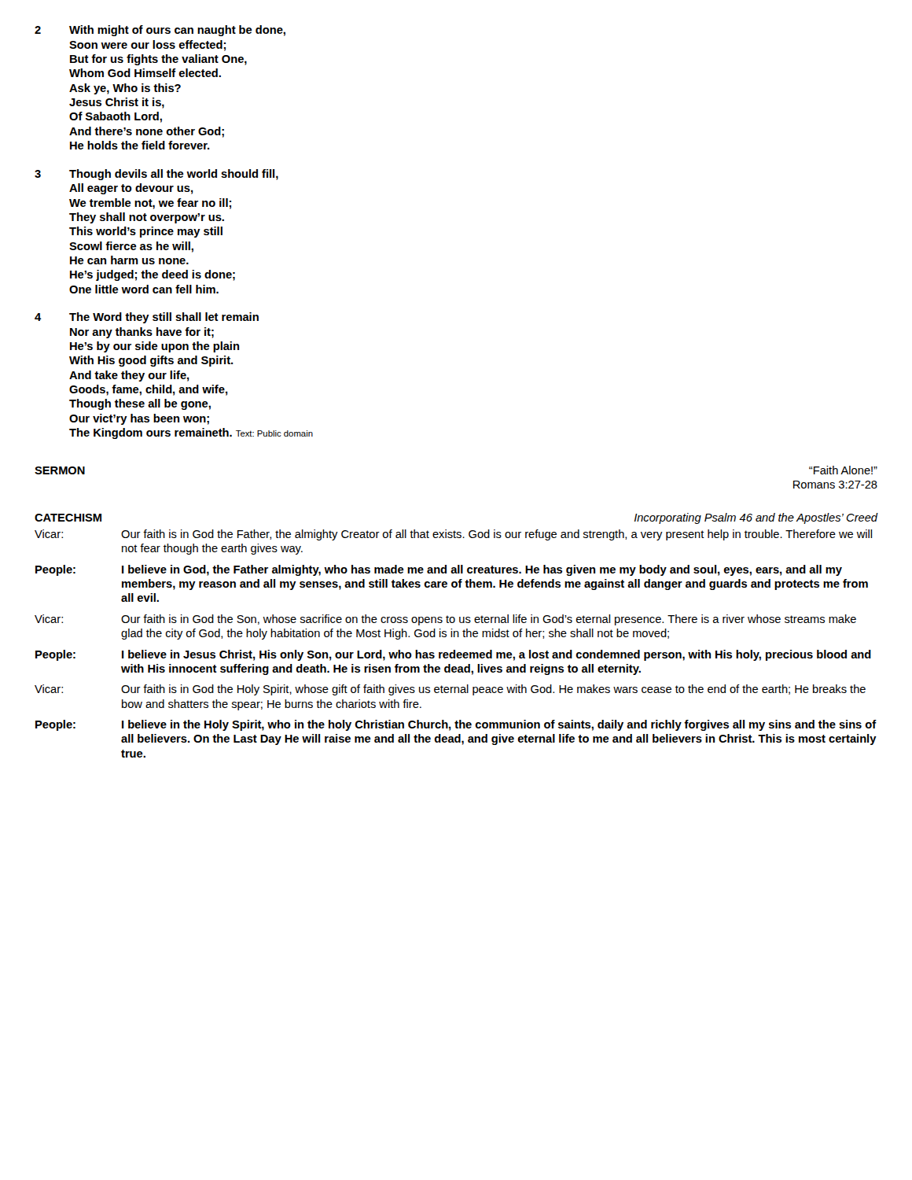2
With might of ours can naught be done, Soon were our loss effected; But for us fights the valiant One, Whom God Himself elected. Ask ye, Who is this? Jesus Christ it is, Of Sabaoth Lord, And there’s none other God; He holds the field forever.
3
Though devils all the world should fill, All eager to devour us, We tremble not, we fear no ill; They shall not overpow’r us. This world’s prince may still Scowl fierce as he will, He can harm us none. He’s judged; the deed is done; One little word can fell him.
4
The Word they still shall let remain Nor any thanks have for it; He’s by our side upon the plain With His good gifts and Spirit. And take they our life, Goods, fame, child, and wife, Though these all be gone, Our vict’ry has been won; The Kingdom ours remaineth. Text: Public domain
Sermon
“Faith Alone!”
Romans 3:27-28
Catechism
Incorporating Psalm 46 and the Apostles’ Creed
| Vicar: | Our faith is in God the Father, the almighty Creator of all that exists. God is our refuge and strength, a very present help in trouble. Therefore we will not fear though the earth gives way. |
| People: | I believe in God, the Father almighty, who has made me and all creatures. He has given me my body and soul, eyes, ears, and all my members, my reason and all my senses, and still takes care of them. He defends me against all danger and guards and protects me from all evil. |
| Vicar: | Our faith is in God the Son, whose sacrifice on the cross opens to us eternal life in God’s eternal presence. There is a river whose streams make glad the city of God, the holy habitation of the Most High. God is in the midst of her; she shall not be moved; |
| People: | I believe in Jesus Christ, His only Son, our Lord, who has redeemed me, a lost and condemned person, with His holy, precious blood and with His innocent suffering and death. He is risen from the dead, lives and reigns to all eternity. |
| Vicar: | Our faith is in God the Holy Spirit, whose gift of faith gives us eternal peace with God. He makes wars cease to the end of the earth; He breaks the bow and shatters the spear; He burns the chariots with fire. |
| People: | I believe in the Holy Spirit, who in the holy Christian Church, the communion of saints, daily and richly forgives all my sins and the sins of all believers. On the Last Day He will raise me and all the dead, and give eternal life to me and all believers in Christ. This is most certainly true. |